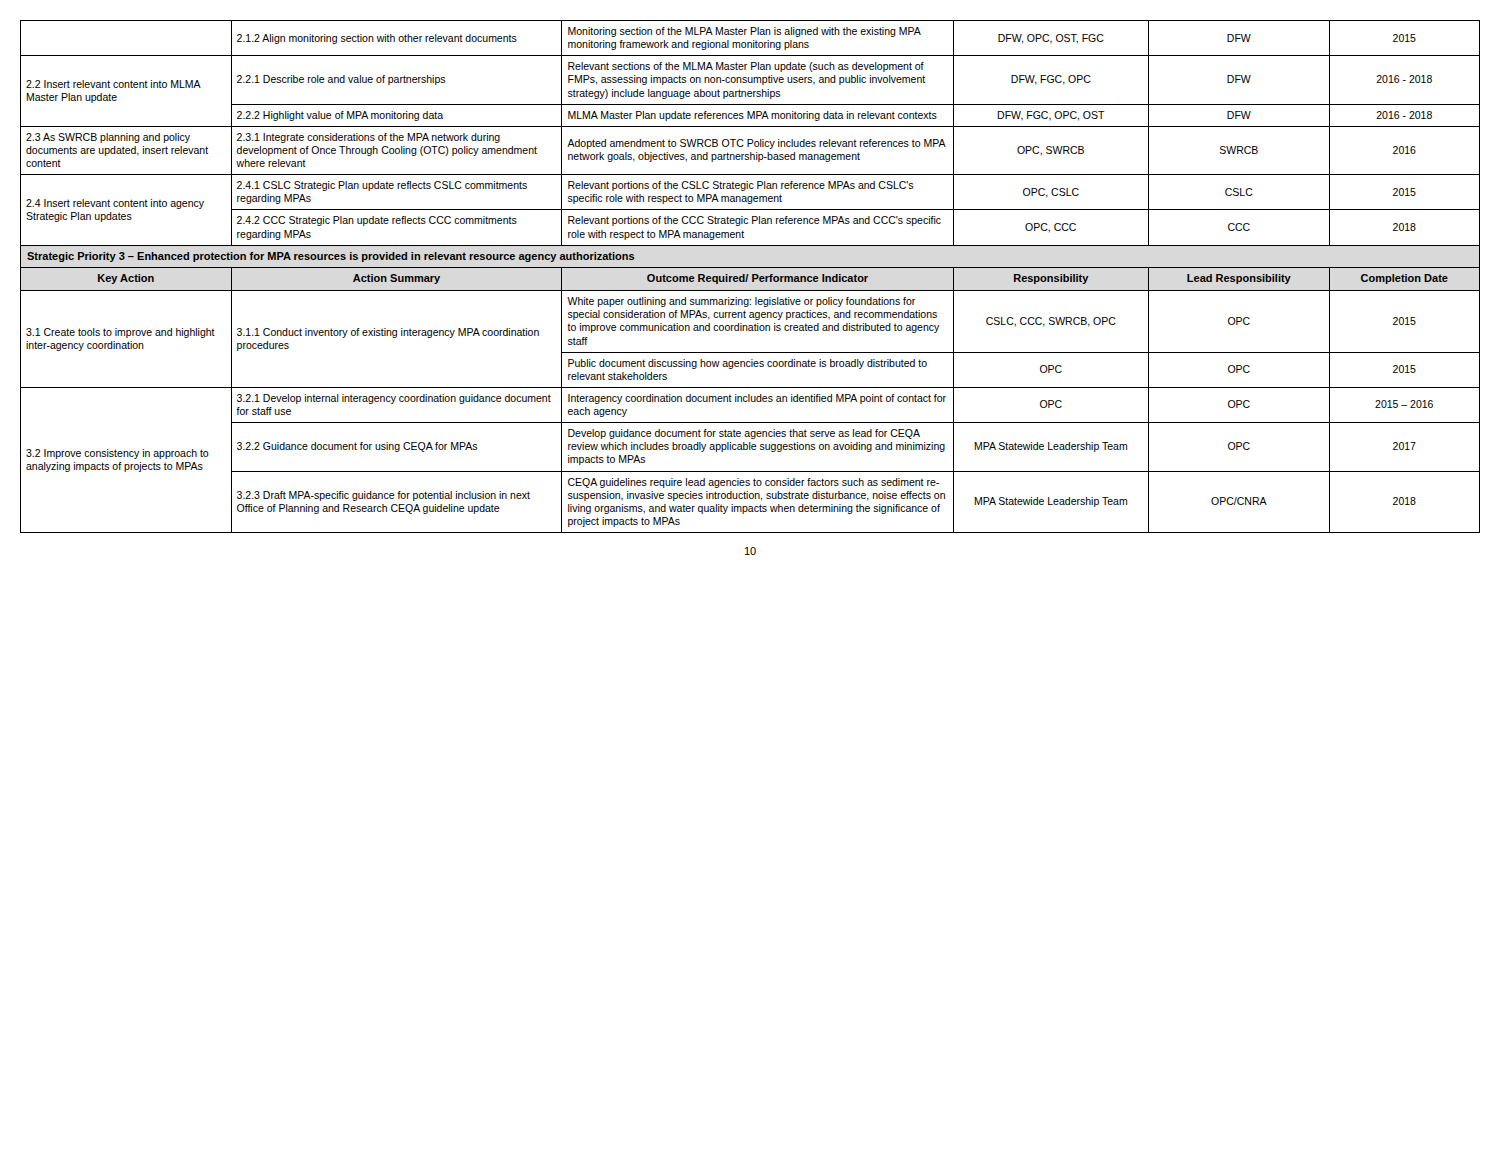| | 2.1.2 Align monitoring section with other relevant documents | Monitoring section of the MLPA Master Plan is aligned with the existing MPA monitoring framework and regional monitoring plans | DFW, OPC, OST, FGC | DFW | 2015 |
| 2.2 Insert relevant content into MLMA Master Plan update | 2.2.1 Describe role and value of partnerships | Relevant sections of the MLMA Master Plan update (such as development of FMPs, assessing impacts on non-consumptive users, and public involvement strategy) include language about partnerships | DFW, FGC, OPC | DFW | 2016 - 2018 |
| 2.2.2 Highlight value of MPA monitoring data | MLMA Master Plan update references MPA monitoring data in relevant contexts | DFW, FGC, OPC, OST | DFW | 2016 - 2018 |
| 2.3 As SWRCB planning and policy documents are updated, insert relevant content | 2.3.1 Integrate considerations of the MPA network during development of Once Through Cooling (OTC) policy amendment where relevant | Adopted amendment to SWRCB OTC Policy includes relevant references to MPA network goals, objectives, and partnership-based management | OPC, SWRCB | SWRCB | 2016 |
| 2.4 Insert relevant content into agency Strategic Plan updates | 2.4.1 CSLC Strategic Plan update reflects CSLC commitments regarding MPAs | Relevant portions of the CSLC Strategic Plan reference MPAs and CSLC's specific role with respect to MPA management | OPC, CSLC | CSLC | 2015 |
| 2.4.2 CCC Strategic Plan update reflects CCC commitments regarding MPAs | Relevant portions of the CCC Strategic Plan reference MPAs and CCC's specific role with respect to MPA management | OPC, CCC | CCC | 2018 |
| Strategic Priority 3 – Enhanced protection for MPA resources is provided in relevant resource agency authorizations |
| Key Action | Action Summary | Outcome Required/ Performance Indicator | Responsibility | Lead Responsibility | Completion Date |
| 3.1 Create tools to improve and highlight inter-agency coordination | 3.1.1 Conduct inventory of existing interagency MPA coordination procedures | White paper outlining and summarizing: legislative or policy foundations for special consideration of MPAs, current agency practices, and recommendations to improve communication and coordination is created and distributed to agency staff | CSLC, CCC, SWRCB, OPC | OPC | 2015 |
| Public document discussing how agencies coordinate is broadly distributed to relevant stakeholders | OPC | OPC | 2015 |
| 3.2 Improve consistency in approach to analyzing impacts of projects to MPAs | 3.2.1 Develop internal interagency coordination guidance document for staff use | Interagency coordination document includes an identified MPA point of contact for each agency | OPC | OPC | 2015 – 2016 |
| 3.2.2 Guidance document for using CEQA for MPAs | Develop guidance document for state agencies that serve as lead for CEQA review which includes broadly applicable suggestions on avoiding and minimizing impacts to MPAs | MPA Statewide Leadership Team | OPC | 2017 |
| 3.2.3 Draft MPA-specific guidance for potential inclusion in next Office of Planning and Research CEQA guideline update | CEQA guidelines require lead agencies to consider factors such as sediment re-suspension, invasive species introduction, substrate disturbance, noise effects on living organisms, and water quality impacts when determining the significance of project impacts to MPAs | MPA Statewide Leadership Team | OPC/CNRA | 2018 |
10